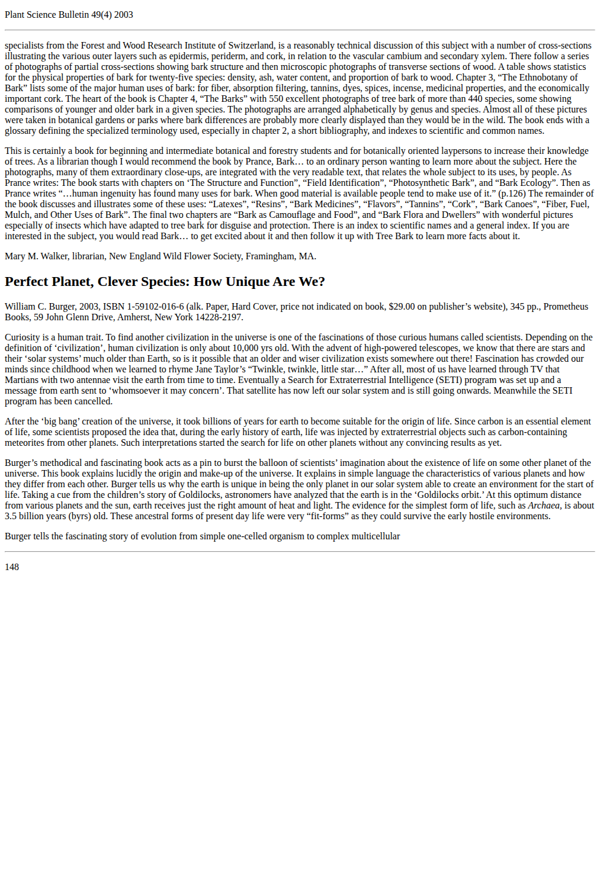Plant Science Bulletin 49(4) 2003
specialists from the Forest and Wood Research Institute of Switzerland, is a reasonably technical discussion of this subject with a number of cross-sections illustrating the various outer layers such as epidermis, periderm, and cork, in relation to the vascular cambium and secondary xylem. There follow a series of photographs of partial cross-sections showing bark structure and then microscopic photographs of transverse sections of wood. A table shows statistics for the physical properties of bark for twenty-five species: density, ash, water content, and proportion of bark to wood. Chapter 3, “The Ethnobotany of Bark” lists some of the major human uses of bark: for fiber, absorption filtering, tannins, dyes, spices, incense, medicinal properties, and the economically important cork. The heart of the book is Chapter 4, “The Barks” with 550 excellent photographs of tree bark of more than 440 species, some showing comparisons of younger and older bark in a given species. The photographs are arranged alphabetically by genus and species. Almost all of these pictures were taken in botanical gardens or parks where bark differences are probably more clearly displayed than they would be in the wild. The book ends with a glossary defining the specialized terminology used, especially in chapter 2, a short bibliography, and indexes to scientific and common names.
This is certainly a book for beginning and intermediate botanical and forestry students and for botanically oriented laypersons to increase their knowledge of trees. As a librarian though I would recommend the book by Prance, Bark… to an ordinary person wanting to learn more about the subject. Here the photographs, many of them extraordinary close-ups, are integrated with the very readable text, that relates the whole subject to its uses, by people. As Prance writes: The book starts with chapters on ‘The Structure and Function”, “Field Identification”, “Photosynthetic Bark”, and “Bark Ecology”. Then as Prance writes “…human ingenuity has found many uses for bark. When good material is available people tend to make use of it.” (p.126) The remainder of the book discusses and illustrates some of these uses: “Latexes”, “Resins”, “Bark Medicines”, “Flavors”, “Tannins”, “Cork”, “Bark Canoes”, “Fiber, Fuel, Mulch, and Other Uses of Bark”. The final two chapters are “Bark as Camouflage and Food”, and “Bark Flora and Dwellers” with wonderful pictures especially of insects which have adapted to tree bark for disguise and protection. There is an index to scientific names and a general index. If you are interested in the subject, you would read Bark… to get excited about it and then follow it up with Tree Bark to learn more facts about it.
Mary M. Walker, librarian, New England Wild Flower Society, Framingham, MA.
Perfect Planet, Clever Species: How Unique Are We?
William C. Burger, 2003, ISBN 1-59102-016-6 (alk. Paper, Hard Cover, price not indicated on book, $29.00 on publisher’s website), 345 pp., Prometheus Books, 59 John Glenn Drive, Amherst, New York 14228-2197.
Curiosity is a human trait. To find another civilization in the universe is one of the fascinations of those curious humans called scientists. Depending on the definition of ‘civilization’, human civilization is only about 10,000 yrs old. With the advent of high-powered telescopes, we know that there are stars and their ‘solar systems’ much older than Earth, so is it possible that an older and wiser civilization exists somewhere out there! Fascination has crowded our minds since childhood when we learned to rhyme Jane Taylor’s “Twinkle, twinkle, little star…” After all, most of us have learned through TV that Martians with two antennae visit the earth from time to time. Eventually a Search for Extraterrestrial Intelligence (SETI) program was set up and a message from earth sent to ‘whomsoever it may concern’. That satellite has now left our solar system and is still going onwards. Meanwhile the SETI program has been cancelled.
After the ‘big bang’ creation of the universe, it took billions of years for earth to become suitable for the origin of life. Since carbon is an essential element of life, some scientists proposed the idea that, during the early history of earth, life was injected by extraterrestrial objects such as carbon-containing meteorites from other planets. Such interpretations started the search for life on other planets without any convincing results as yet.
Burger’s methodical and fascinating book acts as a pin to burst the balloon of scientists’ imagination about the existence of life on some other planet of the universe. This book explains lucidly the origin and make-up of the universe. It explains in simple language the characteristics of various planets and how they differ from each other. Burger tells us why the earth is unique in being the only planet in our solar system able to create an environment for the start of life. Taking a cue from the children’s story of Goldilocks, astronomers have analyzed that the earth is in the ‘Goldilocks orbit.’ At this optimum distance from various planets and the sun, earth receives just the right amount of heat and light. The evidence for the simplest form of life, such as Archaea, is about 3.5 billion years (byrs) old. These ancestral forms of present day life were very “fit-forms” as they could survive the early hostile environments.
Burger tells the fascinating story of evolution from simple one-celled organism to complex multicellular
148